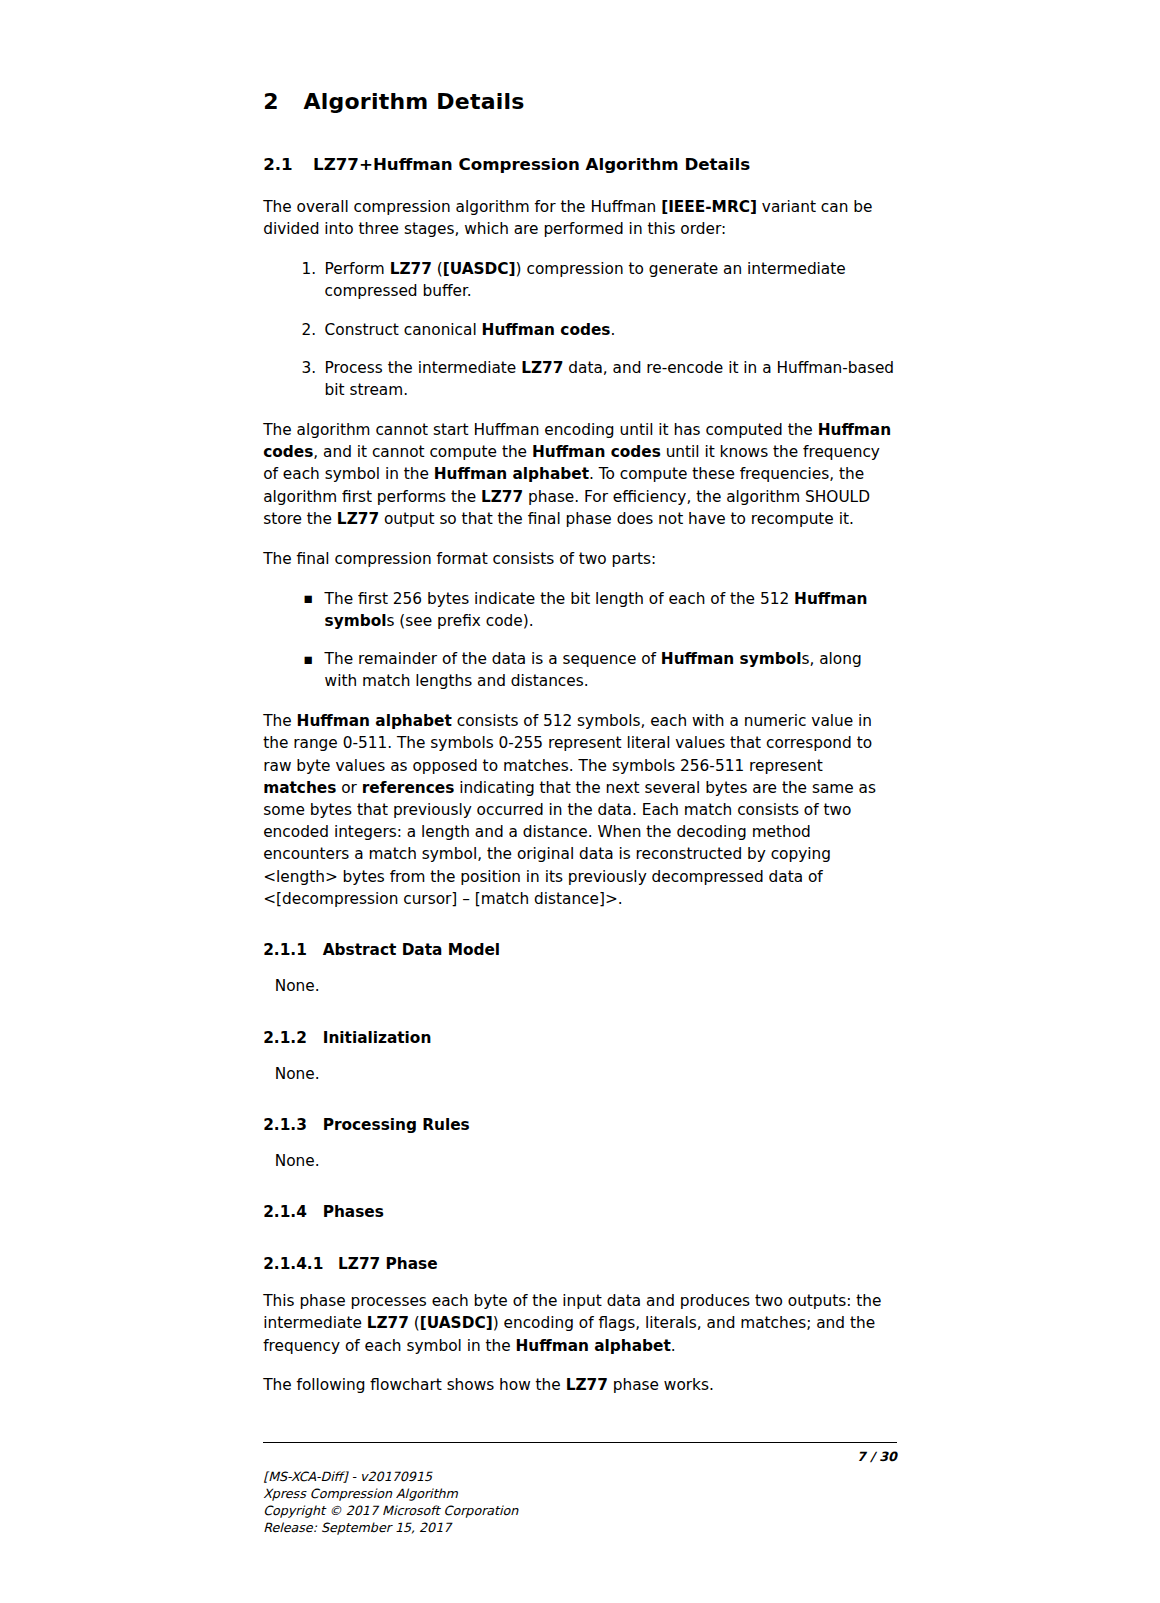2 Algorithm Details
2.1 LZ77+Huffman Compression Algorithm Details
The overall compression algorithm for the Huffman [IEEE-MRC] variant can be divided into three stages, which are performed in this order:
Perform LZ77 ([UASDC]) compression to generate an intermediate compressed buffer.
Construct canonical Huffman codes.
Process the intermediate LZ77 data, and re-encode it in a Huffman-based bit stream.
The algorithm cannot start Huffman encoding until it has computed the Huffman codes, and it cannot compute the Huffman codes until it knows the frequency of each symbol in the Huffman alphabet. To compute these frequencies, the algorithm first performs the LZ77 phase. For efficiency, the algorithm SHOULD store the LZ77 output so that the final phase does not have to recompute it.
The final compression format consists of two parts:
The first 256 bytes indicate the bit length of each of the 512 Huffman symbols (see prefix code).
The remainder of the data is a sequence of Huffman symbols, along with match lengths and distances.
The Huffman alphabet consists of 512 symbols, each with a numeric value in the range 0-511. The symbols 0-255 represent literal values that correspond to raw byte values as opposed to matches. The symbols 256-511 represent matches or references indicating that the next several bytes are the same as some bytes that previously occurred in the data. Each match consists of two encoded integers: a length and a distance. When the decoding method encounters a match symbol, the original data is reconstructed by copying <length> bytes from the position in its previously decompressed data of <[decompression cursor] – [match distance]>.
2.1.1 Abstract Data Model
None.
2.1.2 Initialization
None.
2.1.3 Processing Rules
None.
2.1.4 Phases
2.1.4.1 LZ77 Phase
This phase processes each byte of the input data and produces two outputs: the intermediate LZ77 ([UASDC]) encoding of flags, literals, and matches; and the frequency of each symbol in the Huffman alphabet.
The following flowchart shows how the LZ77 phase works.
7 / 30
[MS-XCA-Diff] - v20170915 Xpress Compression Algorithm Copyright © 2017 Microsoft Corporation Release: September 15, 2017